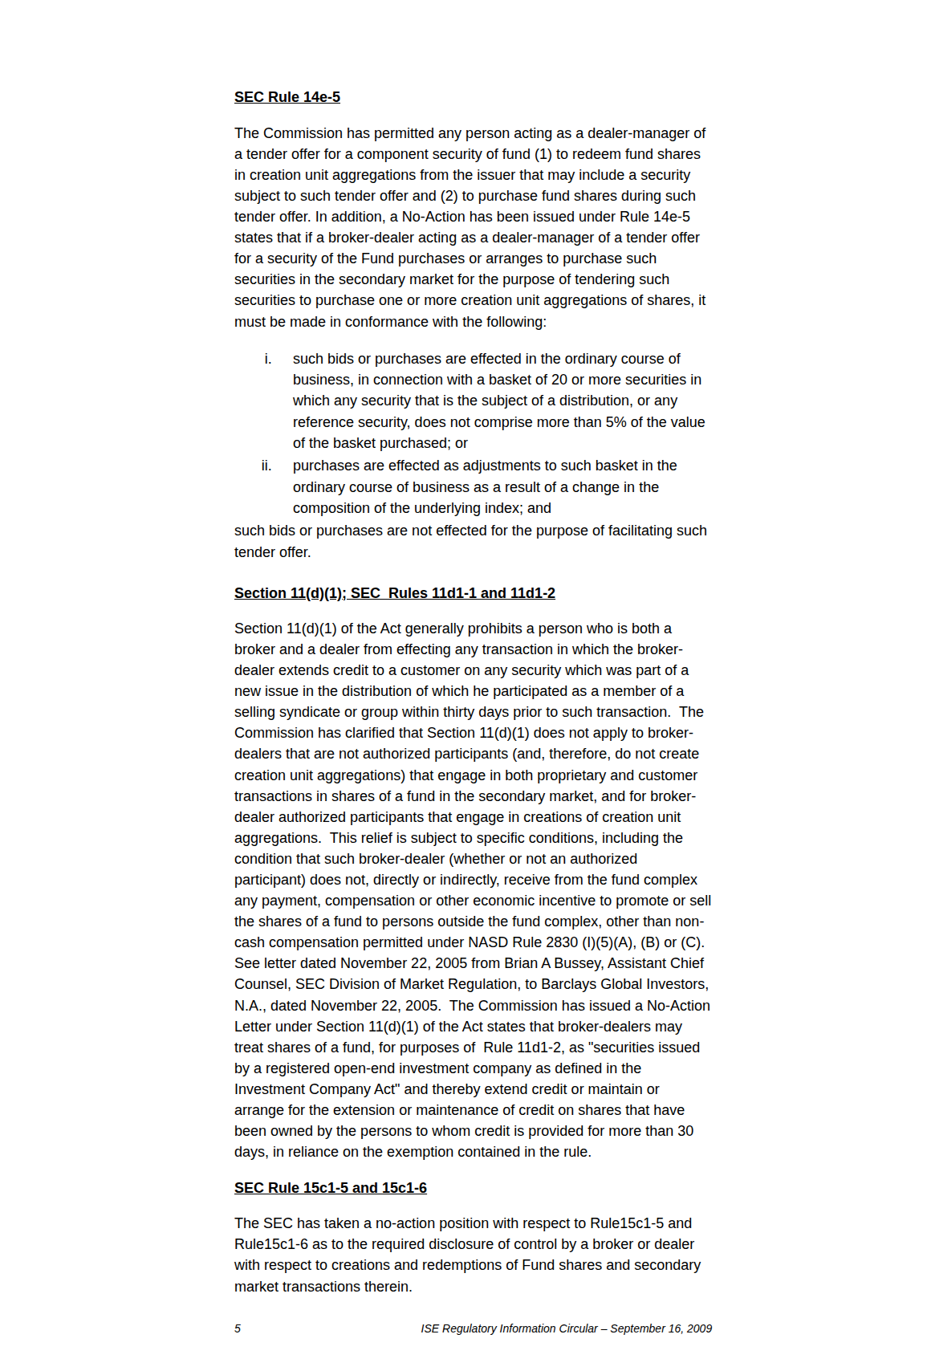SEC Rule 14e-5
The Commission has permitted any person acting as a dealer-manager of a tender offer for a component security of fund (1) to redeem fund shares in creation unit aggregations from the issuer that may include a security subject to such tender offer and (2) to purchase fund shares during such tender offer. In addition, a No-Action has been issued under Rule 14e-5 states that if a broker-dealer acting as a dealer-manager of a tender offer for a security of the Fund purchases or arranges to purchase such securities in the secondary market for the purpose of tendering such securities to purchase one or more creation unit aggregations of shares, it must be made in conformance with the following:
i. such bids or purchases are effected in the ordinary course of business, in connection with a basket of 20 or more securities in which any security that is the subject of a distribution, or any reference security, does not comprise more than 5% of the value of the basket purchased; or
ii. purchases are effected as adjustments to such basket in the ordinary course of business as a result of a change in the composition of the underlying index; and
such bids or purchases are not effected for the purpose of facilitating such tender offer.
Section 11(d)(1); SEC Rules 11d1-1 and 11d1-2
Section 11(d)(1) of the Act generally prohibits a person who is both a broker and a dealer from effecting any transaction in which the broker-dealer extends credit to a customer on any security which was part of a new issue in the distribution of which he participated as a member of a selling syndicate or group within thirty days prior to such transaction. The Commission has clarified that Section 11(d)(1) does not apply to broker-dealers that are not authorized participants (and, therefore, do not create creation unit aggregations) that engage in both proprietary and customer transactions in shares of a fund in the secondary market, and for broker-dealer authorized participants that engage in creations of creation unit aggregations. This relief is subject to specific conditions, including the condition that such broker-dealer (whether or not an authorized participant) does not, directly or indirectly, receive from the fund complex any payment, compensation or other economic incentive to promote or sell the shares of a fund to persons outside the fund complex, other than non-cash compensation permitted under NASD Rule 2830 (I)(5)(A), (B) or (C). See letter dated November 22, 2005 from Brian A Bussey, Assistant Chief Counsel, SEC Division of Market Regulation, to Barclays Global Investors, N.A., dated November 22, 2005. The Commission has issued a No-Action Letter under Section 11(d)(1) of the Act states that broker-dealers may treat shares of a fund, for purposes of Rule 11d1-2, as "securities issued by a registered open-end investment company as defined in the Investment Company Act" and thereby extend credit or maintain or arrange for the extension or maintenance of credit on shares that have been owned by the persons to whom credit is provided for more than 30 days, in reliance on the exemption contained in the rule.
SEC Rule 15c1-5 and 15c1-6
The SEC has taken a no-action position with respect to Rule15c1-5 and Rule15c1-6 as to the required disclosure of control by a broker or dealer with respect to creations and redemptions of Fund shares and secondary market transactions therein.
5
ISE Regulatory Information Circular – September 16, 2009